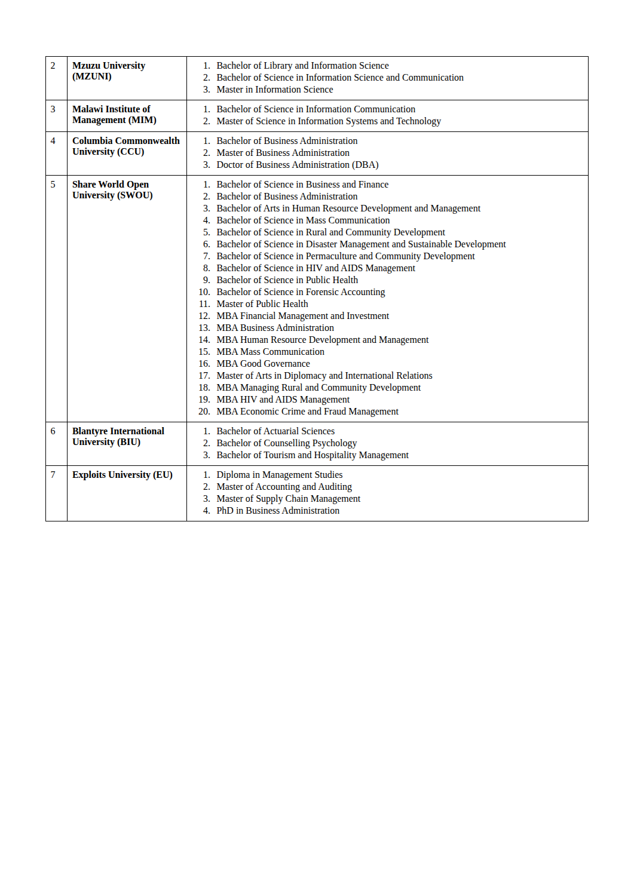| 2 | Mzuzu University (MZUNI) | Bachelor of Library and Information Science Bachelor of Science in Information Science and Communication Master in Information Science |
| 3 | Malawi Institute of Management (MIM) | Bachelor of Science in Information Communication Master of Science in Information Systems and Technology |
| 4 | Columbia Commonwealth University (CCU) | Bachelor of Business Administration Master of Business Administration Doctor of Business Administration (DBA) |
| 5 | Share World Open University (SWOU) | Bachelor of Science in Business and Finance Bachelor of Business Administration Bachelor of Arts in Human Resource Development and Management Bachelor of Science in Mass Communication Bachelor of Science in Rural and Community Development Bachelor of Science in Disaster Management and Sustainable Development Bachelor of Science in Permaculture and Community Development Bachelor of Science in HIV and AIDS Management Bachelor of Science in Public Health Bachelor of Science in Forensic Accounting Master of Public Health MBA Financial Management and Investment MBA Business Administration MBA Human Resource Development and Management MBA Mass Communication MBA Good Governance Master of Arts in Diplomacy and International Relations MBA Managing Rural and Community Development MBA HIV and AIDS Management MBA Economic Crime and Fraud Management |
| 6 | Blantyre International University (BIU) | Bachelor of Actuarial Sciences Bachelor of Counselling Psychology Bachelor of Tourism and Hospitality Management |
| 7 | Exploits University (EU) | Diploma in Management Studies Master of Accounting and Auditing Master of Supply Chain Management PhD in Business Administration |